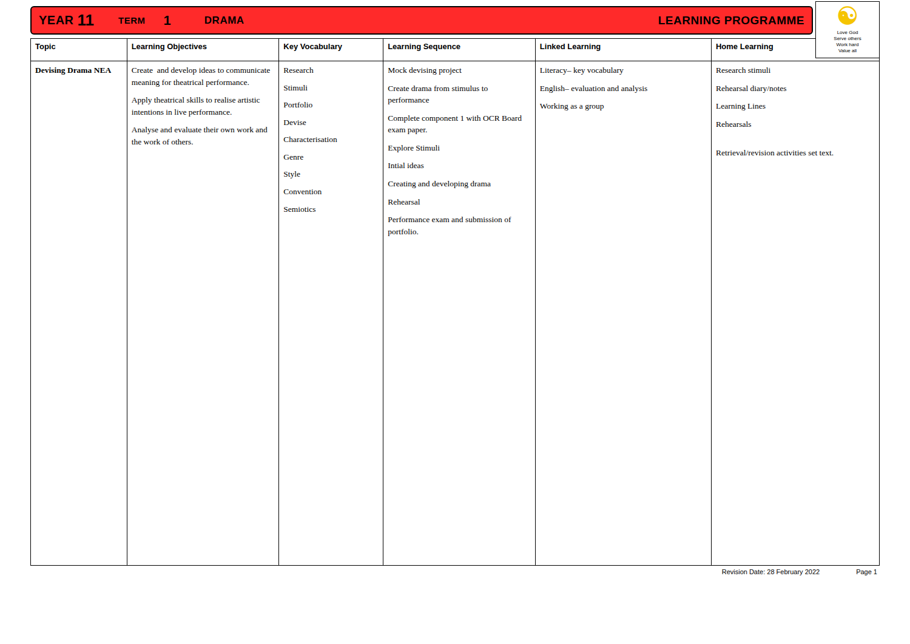YEAR 11 TERM 1 DRAMA LEARNING PROGRAMME
☯
Love God
Serve others
Work hard
Value all
| Topic | Learning Objectives | Key Vocabulary | Learning Sequence | Linked Learning | Home Learning |
| --- | --- | --- | --- | --- | --- |
| Devising Drama NEA | Create and develop ideas to communicate meaning for theatrical performance. Apply theatrical skills to realise artistic intentions in live performance. Analyse and evaluate their own work and the work of others. | Research Stimuli Portfolio Devise Characterisation Genre Style Convention Semiotics | Mock devising project Create drama from stimulus to performance Complete component 1 with OCR Board exam paper. Explore Stimuli Intial ideas Creating and developing drama Rehearsal Performance exam and submission of portfolio. | Literacy– key vocabulary English– evaluation and analysis Working as a group | Research stimuli Rehearsal diary/notes Learning Lines Rehearsals Retrieval/revision activities set text. |
Revision Date: 28 February 2022 Page 1